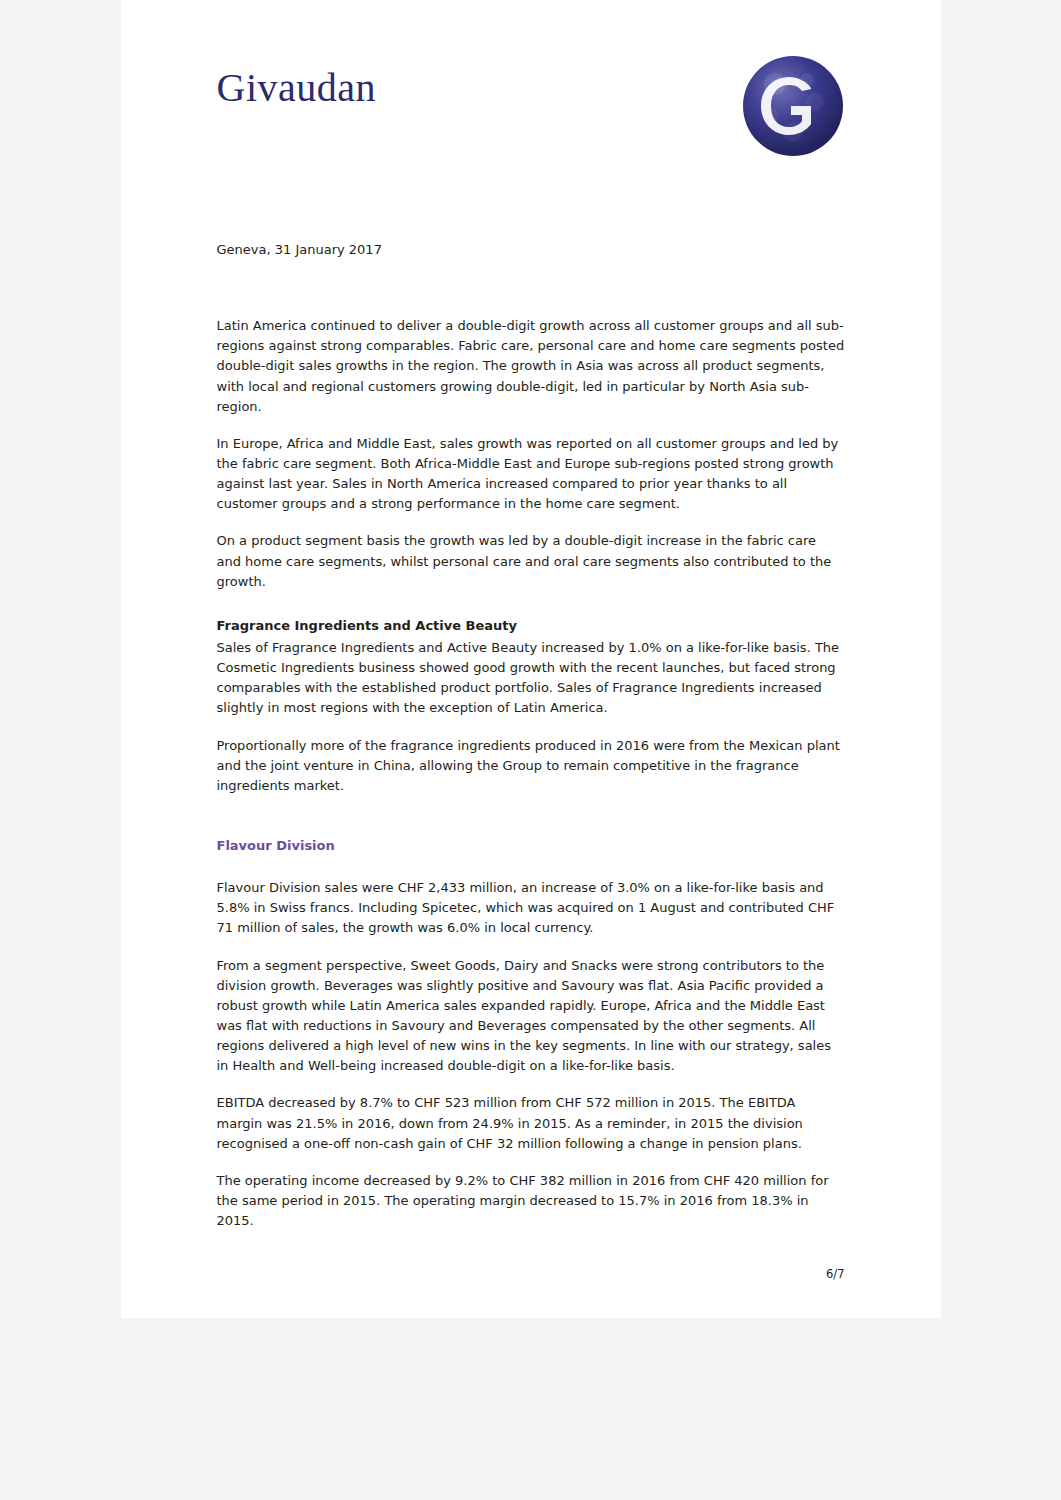Givaudan
Geneva, 31 January 2017
Latin America continued to deliver a double-digit growth across all customer groups and all sub-regions against strong comparables. Fabric care, personal care and home care segments posted double-digit sales growths in the region. The growth in Asia was across all product segments, with local and regional customers growing double-digit, led in particular by North Asia sub-region.
In Europe, Africa and Middle East, sales growth was reported on all customer groups and led by the fabric care segment. Both Africa-Middle East and Europe sub-regions posted strong growth against last year. Sales in North America increased compared to prior year thanks to all customer groups and a strong performance in the home care segment.
On a product segment basis the growth was led by a double-digit increase in the fabric care and home care segments, whilst personal care and oral care segments also contributed to the growth.
Fragrance Ingredients and Active Beauty
Sales of Fragrance Ingredients and Active Beauty increased by 1.0% on a like-for-like basis. The Cosmetic Ingredients business showed good growth with the recent launches, but faced strong comparables with the established product portfolio. Sales of Fragrance Ingredients increased slightly in most regions with the exception of Latin America.
Proportionally more of the fragrance ingredients produced in 2016 were from the Mexican plant and the joint venture in China, allowing the Group to remain competitive in the fragrance ingredients market.
Flavour Division
Flavour Division sales were CHF 2,433 million, an increase of 3.0% on a like-for-like basis and 5.8% in Swiss francs. Including Spicetec, which was acquired on 1 August and contributed CHF 71 million of sales, the growth was 6.0% in local currency.
From a segment perspective, Sweet Goods, Dairy and Snacks were strong contributors to the division growth. Beverages was slightly positive and Savoury was flat. Asia Pacific provided a robust growth while Latin America sales expanded rapidly. Europe, Africa and the Middle East was flat with reductions in Savoury and Beverages compensated by the other segments. All regions delivered a high level of new wins in the key segments. In line with our strategy, sales in Health and Well-being increased double-digit on a like-for-like basis.
EBITDA decreased by 8.7% to CHF 523 million from CHF 572 million in 2015. The EBITDA margin was 21.5% in 2016, down from 24.9% in 2015. As a reminder, in 2015 the division recognised a one-off non-cash gain of CHF 32 million following a change in pension plans.
The operating income decreased by 9.2% to CHF 382 million in 2016 from CHF 420 million for the same period in 2015. The operating margin decreased to 15.7% in 2016 from 18.3% in 2015.
6/7